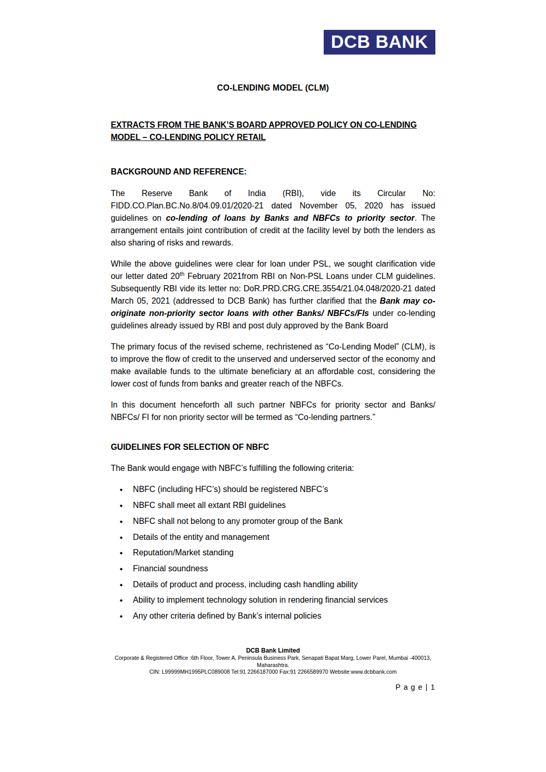DCB BANK
CO-LENDING MODEL (CLM)
EXTRACTS FROM THE BANK’S BOARD APPROVED POLICY ON CO-LENDING MODEL – CO-LENDING POLICY RETAIL
BACKGROUND AND REFERENCE:
The Reserve Bank of India (RBI), vide its Circular No: FIDD.CO.Plan.BC.No.8/04.09.01/2020-21 dated November 05, 2020 has issued guidelines on co-lending of loans by Banks and NBFCs to priority sector. The arrangement entails joint contribution of credit at the facility level by both the lenders as also sharing of risks and rewards.
While the above guidelines were clear for loan under PSL, we sought clarification vide our letter dated 20th February 2021from RBI on Non-PSL Loans under CLM guidelines. Subsequently RBI vide its letter no: DoR.PRD.CRG.CRE.3554/21.04.048/2020-21 dated March 05, 2021 (addressed to DCB Bank) has further clarified that the Bank may co-originate non-priority sector loans with other Banks/ NBFCs/FIs under co-lending guidelines already issued by RBI and post duly approved by the Bank Board
The primary focus of the revised scheme, rechristened as “Co-Lending Model” (CLM), is to improve the flow of credit to the unserved and underserved sector of the economy and make available funds to the ultimate beneficiary at an affordable cost, considering the lower cost of funds from banks and greater reach of the NBFCs.
In this document henceforth all such partner NBFCs for priority sector and Banks/ NBFCs/ FI for non priority sector will be termed as “Co-lending partners.”
GUIDELINES FOR SELECTION OF NBFC
The Bank would engage with NBFC’s fulfilling the following criteria:
NBFC (including HFC’s) should be registered NBFC’s
NBFC shall meet all extant RBI guidelines
NBFC shall not belong to any promoter group of the Bank
Details of the entity and management
Reputation/Market standing
Financial soundness
Details of product and process, including cash handling ability
Ability to implement technology solution in rendering financial services
Any other criteria defined by Bank’s internal policies
DCB Bank Limited
Corporate & Registered Office :6th Floor, Tower A, Peninsula Business Park, Senapati Bapat Marg, Lower Parel, Mumbai -400013, Maharashtra.
CIN: L99999MH1995PLC089008 Tel:91 2266187000 Fax:91 2266589970 Website:www.dcbbank.com
P a g e | 1